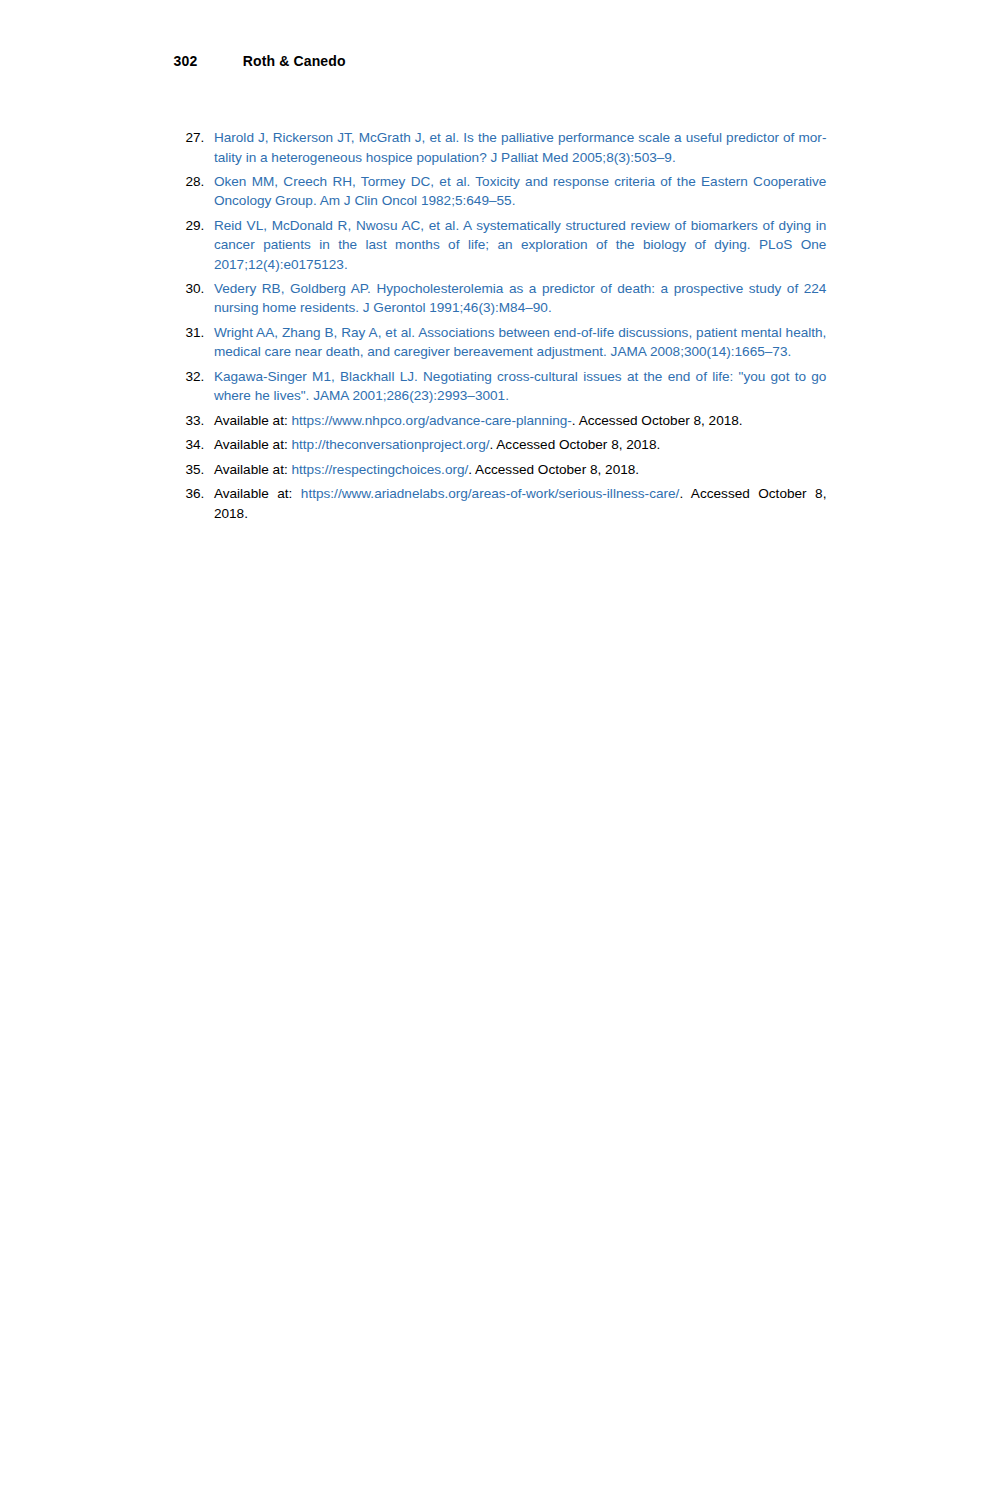302 Roth & Canedo
Harold J, Rickerson JT, McGrath J, et al. Is the palliative performance scale a useful predictor of mortality in a heterogeneous hospice population? J Palliat Med 2005;8(3):503–9.
Oken MM, Creech RH, Tormey DC, et al. Toxicity and response criteria of the Eastern Cooperative Oncology Group. Am J Clin Oncol 1982;5:649–55.
Reid VL, McDonald R, Nwosu AC, et al. A systematically structured review of biomarkers of dying in cancer patients in the last months of life; an exploration of the biology of dying. PLoS One 2017;12(4):e0175123.
Vedery RB, Goldberg AP. Hypocholesterolemia as a predictor of death: a prospective study of 224 nursing home residents. J Gerontol 1991;46(3):M84–90.
Wright AA, Zhang B, Ray A, et al. Associations between end-of-life discussions, patient mental health, medical care near death, and caregiver bereavement adjustment. JAMA 2008;300(14):1665–73.
Kagawa-Singer M1, Blackhall LJ. Negotiating cross-cultural issues at the end of life: "you got to go where he lives". JAMA 2001;286(23):2993–3001.
Available at: https://www.nhpco.org/advance-care-planning-. Accessed October 8, 2018.
Available at: http://theconversationproject.org/. Accessed October 8, 2018.
Available at: https://respectingchoices.org/. Accessed October 8, 2018.
Available at: https://www.ariadnelabs.org/areas-of-work/serious-illness-care/. Accessed October 8, 2018.